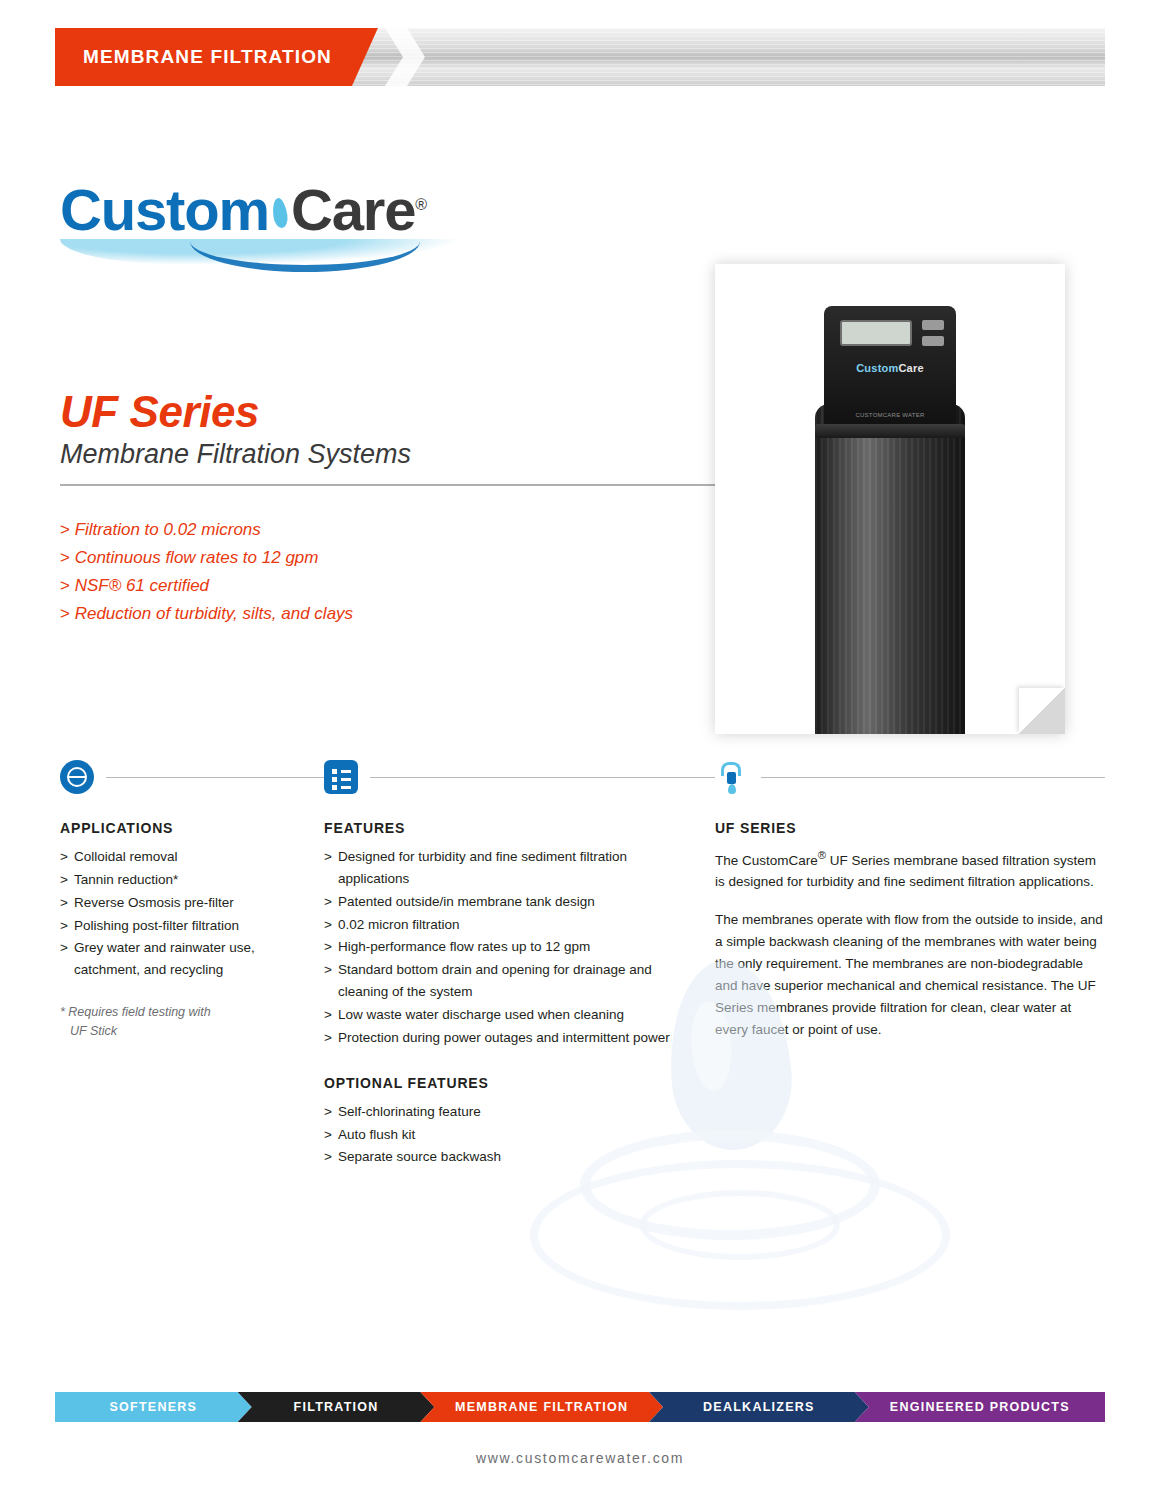MEMBRANE FILTRATION
Custom Care®
UF Series
Membrane Filtration Systems
Filtration to 0.02 microns
Continuous flow rates to 12 gpm
NSF® 61 certified
Reduction of turbidity, silts, and clays
Custom Care
CUSTOMCARE WATER
APPLICATIONS
Colloidal removal
Tannin reduction*
Reverse Osmosis pre-filter
Polishing post-filter filtration
Grey water and rainwater use, catchment, and recycling
* Requires field testing withUF Stick
FEATURES
Designed for turbidity and fine sediment filtration applications
Patented outside/in membrane tank design
0.02 micron filtration
High-performance flow rates up to 12 gpm
Standard bottom drain and opening for drainage and cleaning of the system
Low waste water discharge used when cleaning
Protection during power outages and intermittent power
OPTIONAL FEATURES
Self-chlorinating feature
Auto flush kit
Separate source backwash
UF SERIES
The CustomCare® UF Series membrane based filtration system is designed for turbidity and fine sediment filtration applications.
The membranes operate with flow from the outside to inside, and a simple backwash cleaning of the membranes with water being the only requirement. The membranes are non-biodegradable and have superior mechanical and chemical resistance. The UF Series membranes provide filtration for clean, clear water at every faucet or point of use.
SOFTENERS
FILTRATION
MEMBRANE FILTRATION
DEALKALIZERS
ENGINEERED PRODUCTS
www.customcarewater.com